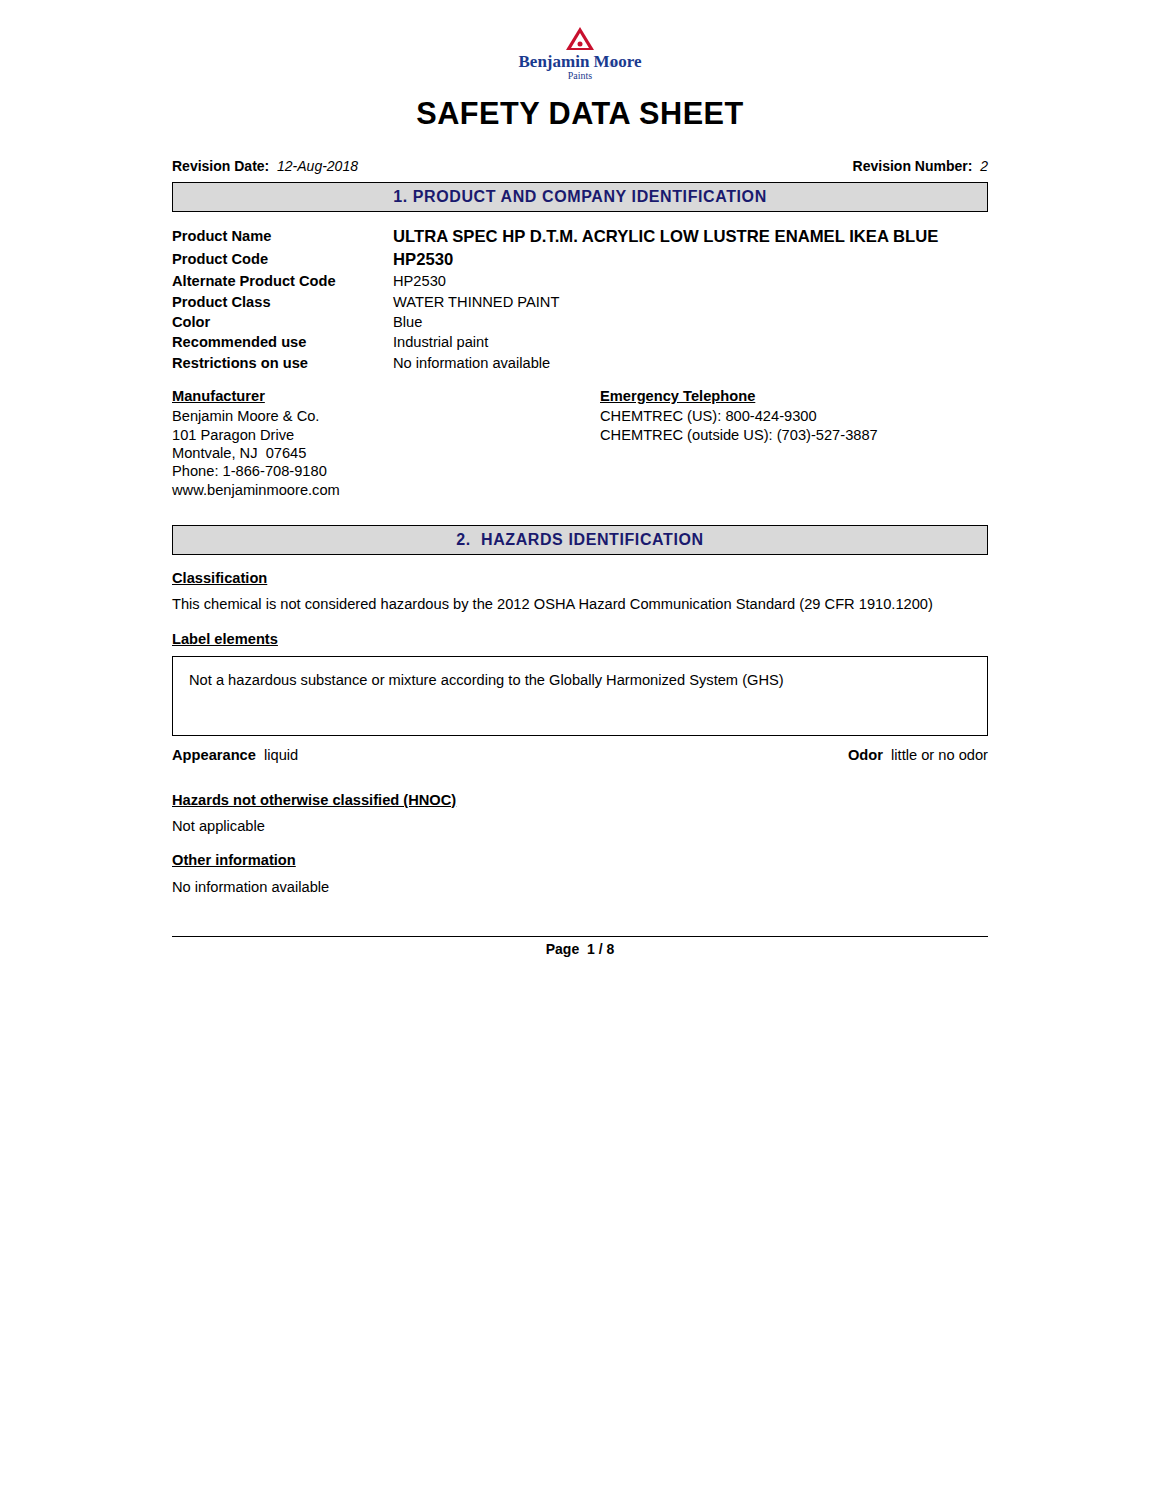Benjamin Moore ® Paints
SAFETY DATA SHEET
Revision Date: 12-Aug-2018 Revision Number: 2
1. PRODUCT AND COMPANY IDENTIFICATION
| Product Name | ULTRA SPEC HP D.T.M. ACRYLIC LOW LUSTRE ENAMEL IKEA BLUE |
| Product Code | HP2530 |
| Alternate Product Code | HP2530 |
| Product Class | WATER THINNED PAINT |
| Color | Blue |
| Recommended use | Industrial paint |
| Restrictions on use | No information available |
Manufacturer
Benjamin Moore & Co.
101 Paragon Drive
Montvale, NJ 07645
Phone: 1-866-708-9180
www.benjaminmoore.com
Emergency Telephone
CHEMTREC (US): 800-424-9300
CHEMTREC (outside US): (703)-527-3887
2. HAZARDS IDENTIFICATION
Classification
This chemical is not considered hazardous by the 2012 OSHA Hazard Communication Standard (29 CFR 1910.1200)
Label elements
Not a hazardous substance or mixture according to the Globally Harmonized System (GHS)
Appearance liquid Odor little or no odor
Hazards not otherwise classified (HNOC)
Not applicable
Other information
No information available
Page 1 / 8